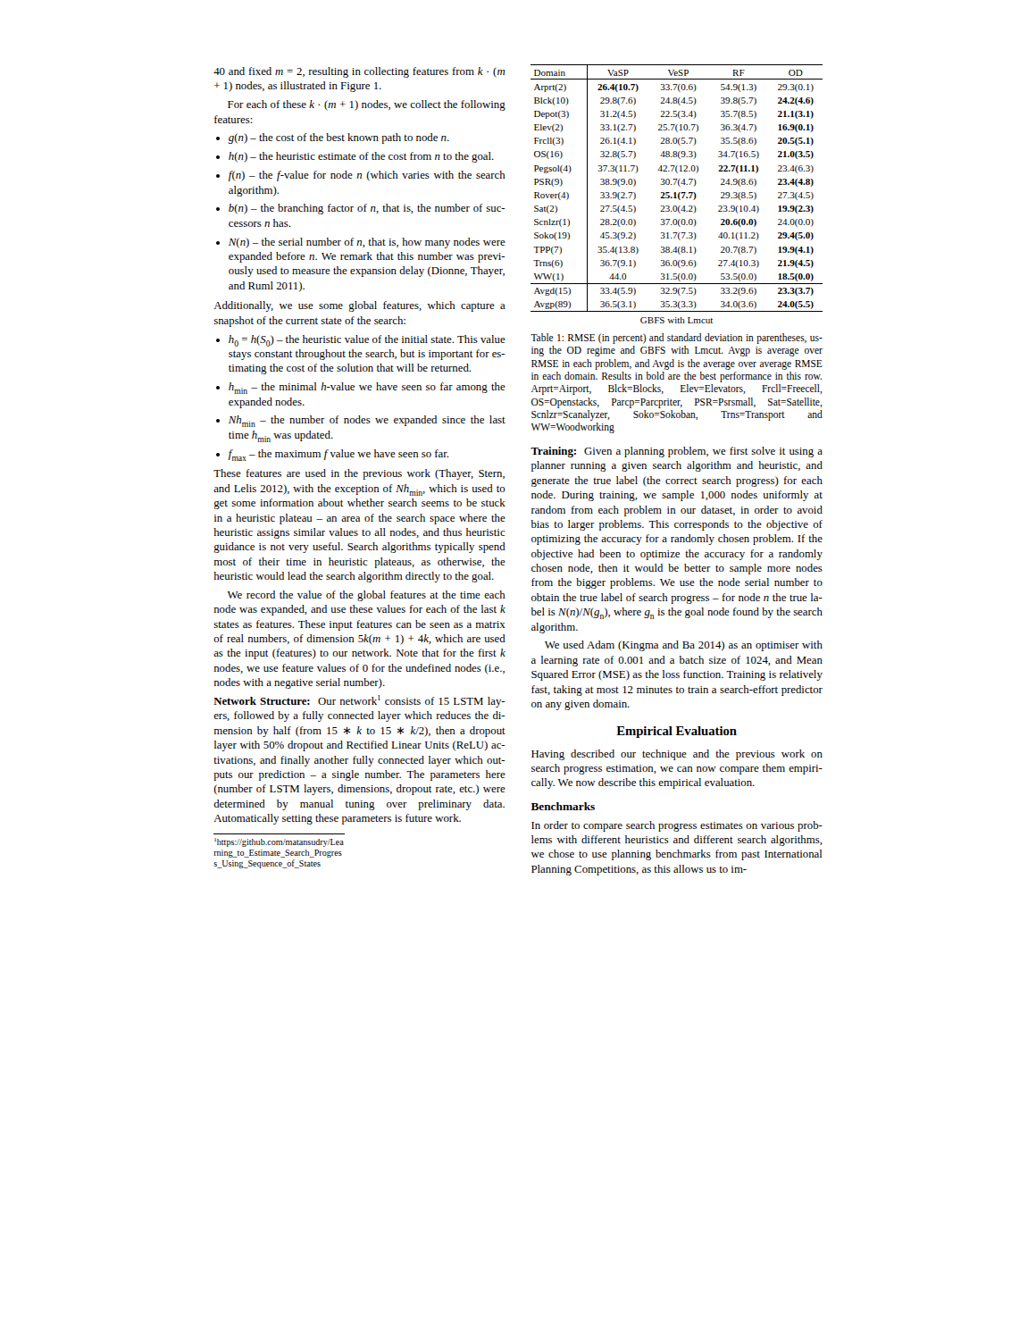40 and fixed m = 2, resulting in collecting features from k · (m + 1) nodes, as illustrated in Figure 1.
For each of these k · (m + 1) nodes, we collect the following features:
g(n) – the cost of the best known path to node n.
h(n) – the heuristic estimate of the cost from n to the goal.
f(n) – the f-value for node n (which varies with the search algorithm).
b(n) – the branching factor of n, that is, the number of successors n has.
N(n) – the serial number of n, that is, how many nodes were expanded before n. We remark that this number was previously used to measure the expansion delay (Dionne, Thayer, and Ruml 2011).
Additionally, we use some global features, which capture a snapshot of the current state of the search:
h 0 = h(S 0) – the heuristic value of the initial state. This value stays constant throughout the search, but is important for estimating the cost of the solution that will be returned.
hmin – the minimal h-value we have seen so far among the expanded nodes.
Nh min – the number of nodes we expanded since the last time hmin was updated.
fmax – the maximum f value we have seen so far.
These features are used in the previous work (Thayer, Stern, and Lelis 2012), with the exception of Nh min, which is used to get some information about whether search seems to be stuck in a heuristic plateau – an area of the search space where the heuristic assigns similar values to all nodes, and thus heuristic guidance is not very useful. Search algorithms typically spend most of their time in heuristic plateaus, as otherwise, the heuristic would lead the search algorithm directly to the goal.
We record the value of the global features at the time each node was expanded, and use these values for each of the last k states as features. These input features can be seen as a matrix of real numbers, of dimension 5k(m + 1) + 4k, which are used as the input (features) to our network. Note that for the first k nodes, we use feature values of 0 for the undefined nodes (i.e., nodes with a negative serial number).
Network Structure: Our network1 consists of 15 LSTM layers, followed by a fully connected layer which reduces the dimension by half (from 15 ∗ k to 15 ∗ k/2), then a dropout layer with 50% dropout and Rectified Linear Units (ReLU) activations, and finally another fully connected layer which outputs our prediction – a single number. The parameters here (number of LSTM layers, dimensions, dropout rate, etc.) were determined by manual tuning over preliminary data. Automatically setting these parameters is future work.
1https://github.com/matansudry/Learning_to_Estimate_Search_Progress_Using_Sequence_of_States
| Domain | VaSP | VeSP | RF | OD |
| --- | --- | --- | --- | --- |
| Arprt(2) | 26.4(10.7) | 33.7(0.6) | 54.9(1.3) | 29.3(0.1) |
| Blck(10) | 29.8(7.6) | 24.8(4.5) | 39.8(5.7) | 24.2(4.6) |
| Depot(3) | 31.2(4.5) | 22.5(3.4) | 35.7(8.5) | 21.1(3.1) |
| Elev(2) | 33.1(2.7) | 25.7(10.7) | 36.3(4.7) | 16.9(0.1) |
| Frcll(3) | 26.1(4.1) | 28.0(5.7) | 35.5(8.6) | 20.5(5.1) |
| OS(16) | 32.8(5.7) | 48.8(9.3) | 34.7(16.5) | 21.0(3.5) |
| Pegsol(4) | 37.3(11.7) | 42.7(12.0) | 22.7(11.1) | 23.4(6.3) |
| PSR(9) | 38.9(9.0) | 30.7(4.7) | 24.9(8.6) | 23.4(4.8) |
| Rover(4) | 33.9(2.7) | 25.1(7.7) | 29.3(8.5) | 27.3(4.5) |
| Sat(2) | 27.5(4.5) | 23.0(4.2) | 23.9(10.4) | 19.9(2.3) |
| Scnlzr(1) | 28.2(0.0) | 37.0(0.0) | 20.6(0.0) | 24.0(0.0) |
| Soko(19) | 45.3(9.2) | 31.7(7.3) | 40.1(11.2) | 29.4(5.0) |
| TPP(7) | 35.4(13.8) | 38.4(8.1) | 20.7(8.7) | 19.9(4.1) |
| Trns(6) | 36.7(9.1) | 36.0(9.6) | 27.4(10.3) | 21.9(4.5) |
| WW(1) | 44.0 | 31.5(0.0) | 53.5(0.0) | 18.5(0.0) |
| Avgd(15) | 33.4(5.9) | 32.9(7.5) | 33.2(9.6) | 23.3(3.7) |
| Avgp(89) | 36.5(3.1) | 35.3(3.3) | 34.0(3.6) | 24.0(5.5) |
GBFS with Lmcut
Table 1: RMSE (in percent) and standard deviation in parentheses, using the OD regime and GBFS with Lmcut. Avgp is average over RMSE in each problem, and Avgd is the average over average RMSE in each domain. Results in bold are the best performance in this row. Arprt=Airport, Blck=Blocks, Elev=Elevators, Frcll=Freecell, OS=Openstacks, Parcp=Parcpriter, PSR=Psrsmall, Sat=Satellite, Scnlzr=Scanalyzer, Soko=Sokoban, Trns=Transport and WW=Woodworking
Training: Given a planning problem, we first solve it using a planner running a given search algorithm and heuristic, and generate the true label (the correct search progress) for each node. During training, we sample 1,000 nodes uniformly at random from each problem in our dataset, in order to avoid bias to larger problems. This corresponds to the objective of optimizing the accuracy for a randomly chosen problem. If the objective had been to optimize the accuracy for a randomly chosen node, then it would be better to sample more nodes from the bigger problems. We use the node serial number to obtain the true label of search progress – for node n the true label is N(n)/N(gn), where gn is the goal node found by the search algorithm.
We used Adam (Kingma and Ba 2014) as an optimiser with a learning rate of 0.001 and a batch size of 1024, and Mean Squared Error (MSE) as the loss function. Training is relatively fast, taking at most 12 minutes to train a search-effort predictor on any given domain.
Empirical Evaluation
Having described our technique and the previous work on search progress estimation, we can now compare them empirically. We now describe this empirical evaluation.
Benchmarks
In order to compare search progress estimates on various problems with different heuristics and different search algorithms, we chose to use planning benchmarks from past International Planning Competitions, as this allows us to im-